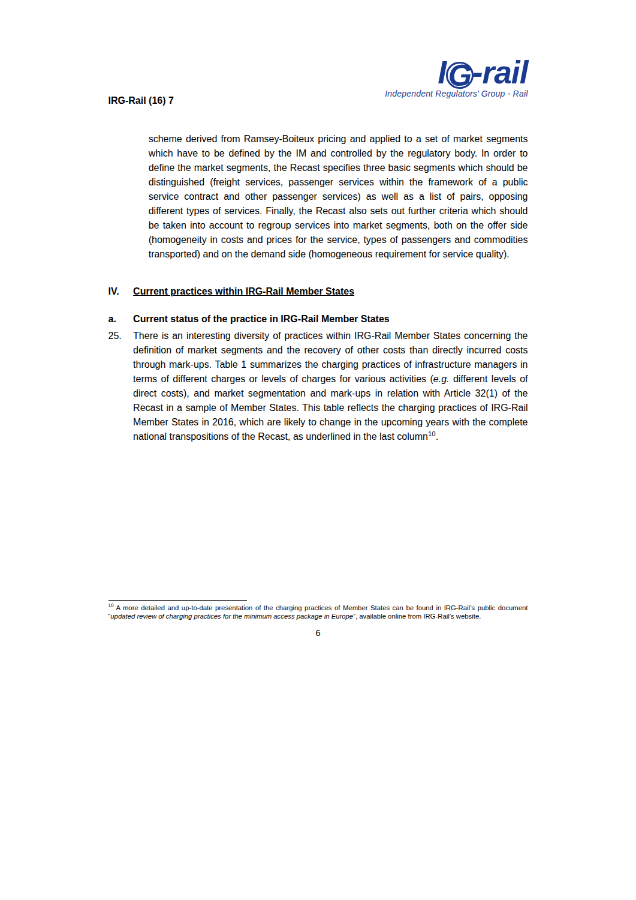IRG-Rail (16) 7
IG-rail
Independent Regulators’ Group - Rail
scheme derived from Ramsey-Boiteux pricing and applied to a set of market segments which have to be defined by the IM and controlled by the regulatory body. In order to define the market segments, the Recast specifies three basic segments which should be distinguished (freight services, passenger services within the framework of a public service contract and other passenger services) as well as a list of pairs, opposing different types of services. Finally, the Recast also sets out further criteria which should be taken into account to regroup services into market segments, both on the offer side (homogeneity in costs and prices for the service, types of passengers and commodities transported) and on the demand side (homogeneous requirement for service quality).
IV. Current practices within IRG-Rail Member States
a. Current status of the practice in IRG-Rail Member States
25.
There is an interesting diversity of practices within IRG-Rail Member States concerning the definition of market segments and the recovery of other costs than directly incurred costs through mark-ups. Table 1 summarizes the charging practices of infrastructure managers in terms of different charges or levels of charges for various activities (e.g. different levels of direct costs), and market segmentation and mark-ups in relation with Article 32(1) of the Recast in a sample of Member States. This table reflects the charging practices of IRG-Rail Member States in 2016, which are likely to change in the upcoming years with the complete national transpositions of the Recast, as underlined in the last column10.
10 A more detailed and up-to-date presentation of the charging practices of Member States can be found in IRG-Rail’s public document “updated review of charging practices for the minimum access package in Europe”, available online from IRG-Rail’s website.
6